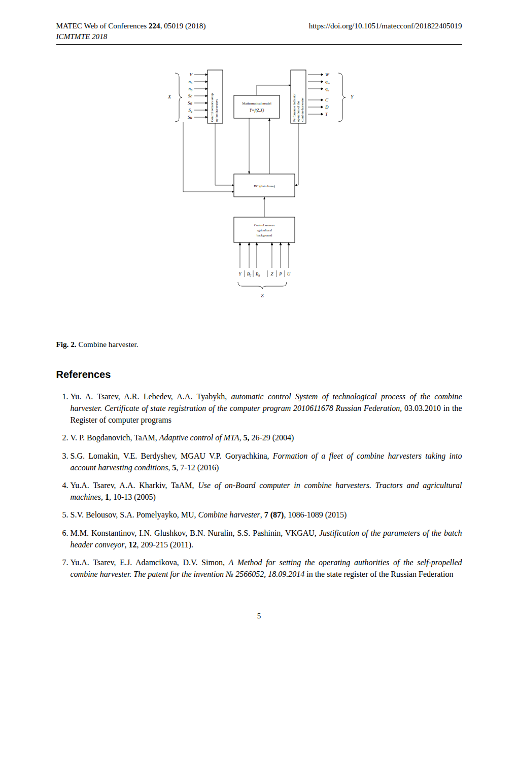MATEC Web of Conferences 224, 05019 (2018)
ICMTMTE 2018
https://doi.org/10.1051/matecconf/201822405019
V nb n0 Se Sa Sa Su X Control sensors setup option harvesters Mathematical model Y=f(Z,X) Perfomance indicator operation of the combine harvester W qm qa C D T Y BC (data base) Control sensors agricultural background Y B2 Bd Z P U Z
Fig. 2. Combine harvester.
References
Yu. A. Tsarev, A.R. Lebedev, A.A. Tyabykh, automatic control System of technological process of the combine harvester. Certificate of state registration of the computer program 2010611678 Russian Federation, 03.03.2010 in the Register of computer programs
V. P. Bogdanovich, TaAM, Adaptive control of MTA, 5, 26-29 (2004)
S.G. Lomakin, V.E. Berdyshev, MGAU V.P. Goryachkina, Formation of a fleet of combine harvesters taking into account harvesting conditions, 5, 7-12 (2016)
Yu.A. Tsarev, A.A. Kharkiv, TaAM, Use of on-Board computer in combine harvesters. Tractors and agricultural machines, 1, 10-13 (2005)
S.V. Belousov, S.A. Pomelyayko, MU, Combine harvester, 7 (87), 1086-1089 (2015)
M.M. Konstantinov, I.N. Glushkov, B.N. Nuralin, S.S. Pashinin, VKGAU, Justification of the parameters of the batch header conveyor, 12, 209-215 (2011).
Yu.A. Tsarev, E.J. Adamcikova, D.V. Simon, A Method for setting the operating authorities of the self-propelled combine harvester. The patent for the invention № 2566052, 18.09.2014 in the state register of the Russian Federation
5